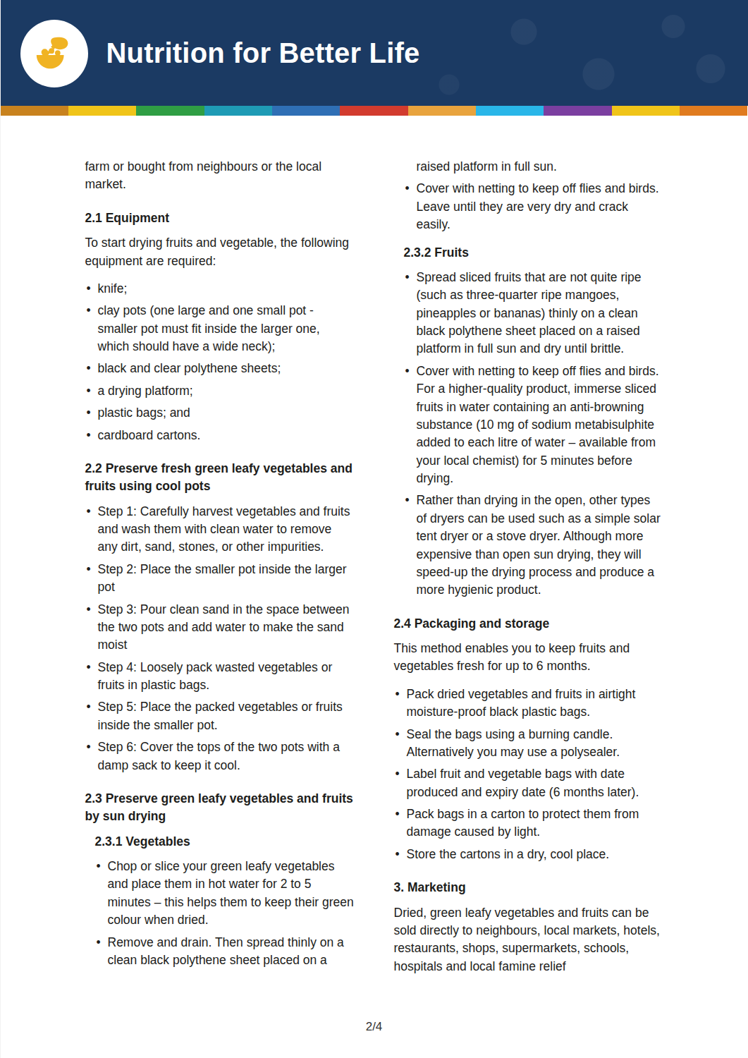Nutrition for Better Life
farm or bought from neighbours or the local market.
2.1 Equipment
To start drying fruits and vegetable, the following equipment are required:
knife;
clay pots (one large and one small pot - smaller pot must fit inside the larger one, which should have a wide neck);
black and clear polythene sheets;
a drying platform;
plastic bags; and
cardboard cartons.
2.2 Preserve fresh green leafy vegetables and fruits using cool pots
Step 1: Carefully harvest vegetables and fruits and wash them with clean water to remove any dirt, sand, stones, or other impurities.
Step 2: Place the smaller pot inside the larger pot
Step 3: Pour clean sand in the space between the two pots and add water to make the sand moist
Step 4: Loosely pack wasted vegetables or fruits in plastic bags.
Step 5: Place the packed vegetables or fruits inside the smaller pot.
Step 6: Cover the tops of the two pots with a damp sack to keep it cool.
2.3 Preserve green leafy vegetables and fruits by sun drying
2.3.1 Vegetables
Chop or slice your green leafy vegetables and place them in hot water for 2 to 5 minutes – this helps them to keep their green colour when dried.
Remove and drain. Then spread thinly on a clean black polythene sheet placed on a raised platform in full sun.
Cover with netting to keep off flies and birds. Leave until they are very dry and crack easily.
2.3.2 Fruits
Spread sliced fruits that are not quite ripe (such as three-quarter ripe mangoes, pineapples or bananas) thinly on a clean black polythene sheet placed on a raised platform in full sun and dry until brittle.
Cover with netting to keep off flies and birds. For a higher-quality product, immerse sliced fruits in water containing an anti-browning substance (10 mg of sodium metabisulphite added to each litre of water – available from your local chemist) for 5 minutes before drying.
Rather than drying in the open, other types of dryers can be used such as a simple solar tent dryer or a stove dryer. Although more expensive than open sun drying, they will speed-up the drying process and produce a more hygienic product.
2.4 Packaging and storage
This method enables you to keep fruits and vegetables fresh for up to 6 months.
Pack dried vegetables and fruits in airtight moisture-proof black plastic bags.
Seal the bags using a burning candle. Alternatively you may use a polysealer.
Label fruit and vegetable bags with date produced and expiry date (6 months later).
Pack bags in a carton to protect them from damage caused by light.
Store the cartons in a dry, cool place.
3. Marketing
Dried, green leafy vegetables and fruits can be sold directly to neighbours, local markets, hotels, restaurants, shops, supermarkets, schools, hospitals and local famine relief
2/4